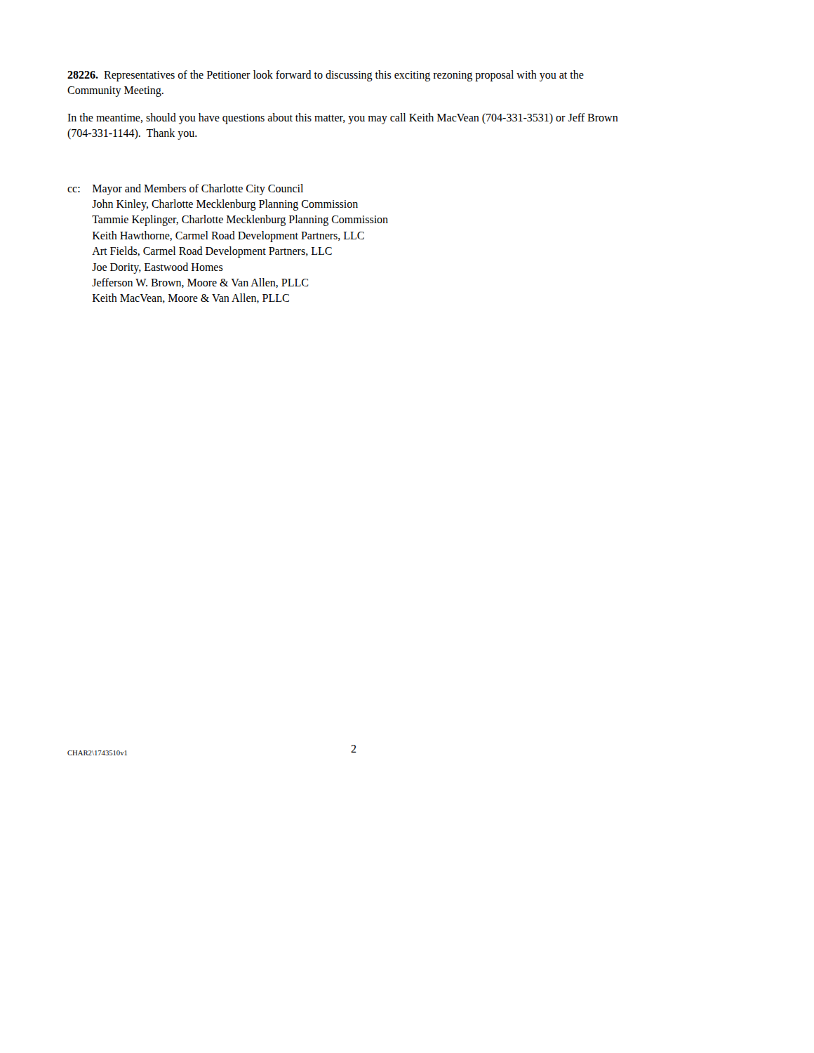28226. Representatives of the Petitioner look forward to discussing this exciting rezoning proposal with you at the Community Meeting.
In the meantime, should you have questions about this matter, you may call Keith MacVean (704-331-3531) or Jeff Brown (704-331-1144). Thank you.
cc: Mayor and Members of Charlotte City Council
John Kinley, Charlotte Mecklenburg Planning Commission
Tammie Keplinger, Charlotte Mecklenburg Planning Commission
Keith Hawthorne, Carmel Road Development Partners, LLC
Art Fields, Carmel Road Development Partners, LLC
Joe Dority, Eastwood Homes
Jefferson W. Brown, Moore & Van Allen, PLLC
Keith MacVean, Moore & Van Allen, PLLC
2
CHAR2\1743510v1